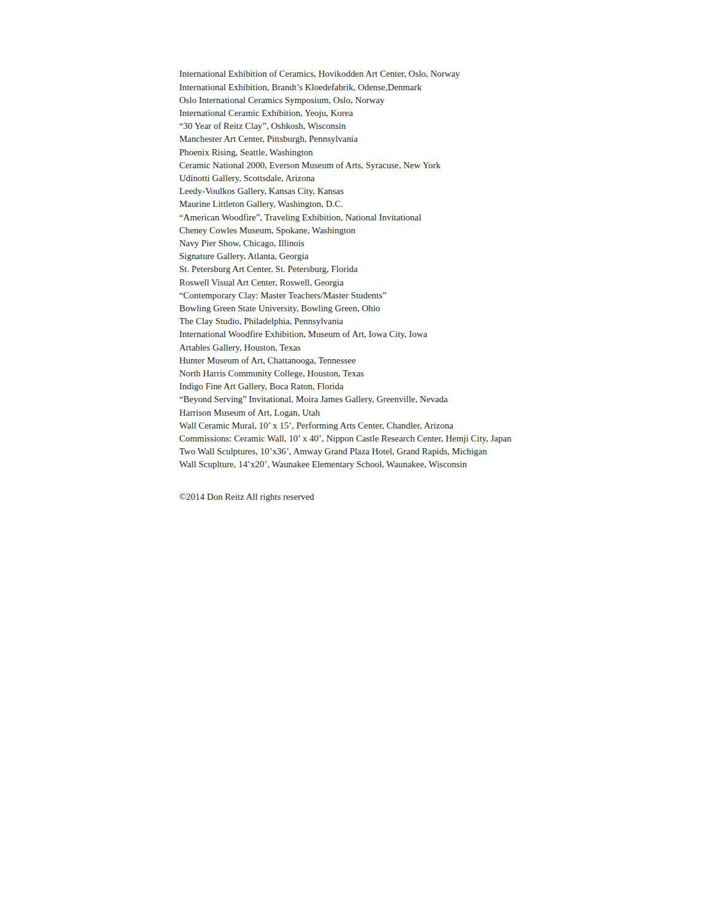International Exhibition of Ceramics, Hovikodden Art Center, Oslo, Norway
International Exhibition, Brandt’s Kloedefabrik, Odense,Denmark
Oslo International Ceramics Symposium, Oslo, Norway
International Ceramic Exhibition, Yeoju, Korea
“30 Year of Reitz Clay”, Oshkosh, Wisconsin
Manchester Art Center, Pittsburgh, Pennsylvania
Phoenix Rising, Seattle, Washington
Ceramic National 2000, Everson Museum of Arts, Syracuse, New York
Udinotti Gallery, Scottsdale, Arizona
Leedy-Voulkos Gallery, Kansas City, Kansas
Maurine Littleton Gallery, Washington, D.C.
“American Woodfire”, Traveling Exhibition, National Invitational
Cheney Cowles Museum, Spokane, Washington
Navy Pier Show, Chicago, Illinois
Signature Gallery, Atlanta, Georgia
St. Petersburg Art Center, St. Petersburg, Florida
Roswell Visual Art Center, Roswell, Georgia
“Contemporary Clay: Master Teachers/Master Students”
Bowling Green State University, Bowling Green, Ohio
The Clay Studio, Philadelphia, Pennsylvania
International Woodfire Exhibition, Museum of Art, Iowa City, Iowa
Artables Gallery, Houston, Texas
Hunter Museum of Art, Chattanooga, Tennessee
North Harris Community College, Houston, Texas
Indigo Fine Art Gallery, Boca Raton, Florida
“Beyond Serving” Invitational, Moira James Gallery, Greenville, Nevada
Harrison Museum of Art, Logan, Utah
Wall Ceramic Mural, 10’ x 15’, Performing Arts Center, Chandler, Arizona
Commissions: Ceramic Wall, 10’ x 40’, Nippon Castle Research Center, Hemji City, Japan
Two Wall Sculptures, 10’x36’, Amway Grand Plaza Hotel, Grand Rapids, Michigan
Wall Scuplture, 14’x20’, Waunakee Elementary School, Waunakee, Wisconsin
©2014 Don Reitz All rights reserved